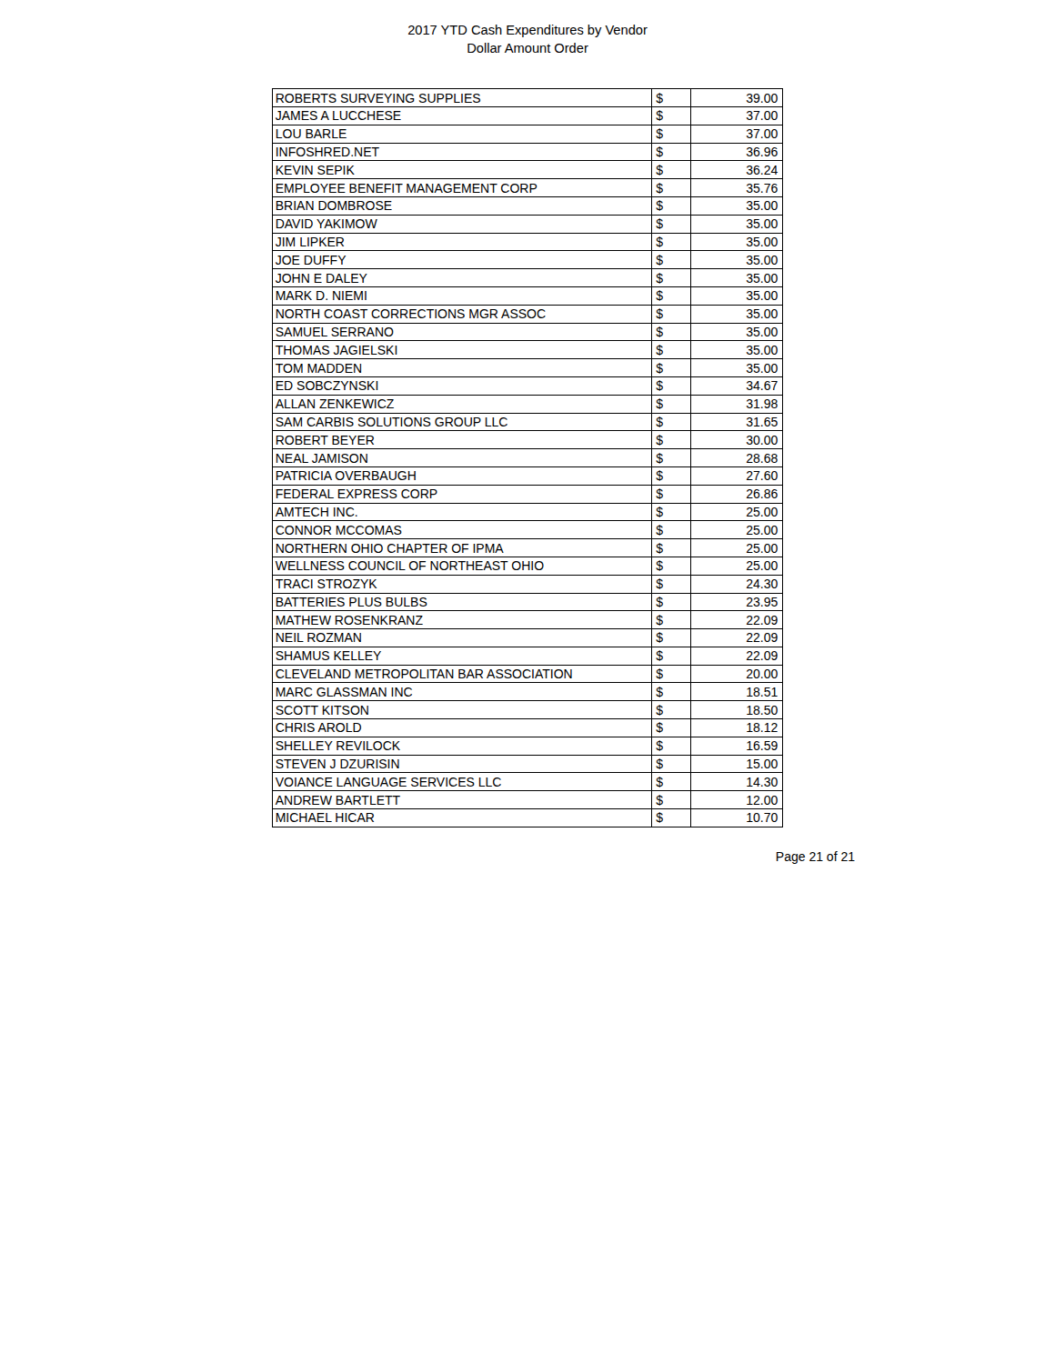2017 YTD Cash Expenditures by Vendor
Dollar Amount Order
| ROBERTS SURVEYING SUPPLIES | $ | 39.00 |
| JAMES A LUCCHESE | $ | 37.00 |
| LOU BARLE | $ | 37.00 |
| INFOSHRED.NET | $ | 36.96 |
| KEVIN SEPIK | $ | 36.24 |
| EMPLOYEE BENEFIT MANAGEMENT CORP | $ | 35.76 |
| BRIAN DOMBROSE | $ | 35.00 |
| DAVID YAKIMOW | $ | 35.00 |
| JIM LIPKER | $ | 35.00 |
| JOE DUFFY | $ | 35.00 |
| JOHN E DALEY | $ | 35.00 |
| MARK D. NIEMI | $ | 35.00 |
| NORTH COAST CORRECTIONS MGR ASSOC | $ | 35.00 |
| SAMUEL SERRANO | $ | 35.00 |
| THOMAS JAGIELSKI | $ | 35.00 |
| TOM MADDEN | $ | 35.00 |
| ED SOBCZYNSKI | $ | 34.67 |
| ALLAN ZENKEWICZ | $ | 31.98 |
| SAM CARBIS SOLUTIONS GROUP LLC | $ | 31.65 |
| ROBERT BEYER | $ | 30.00 |
| NEAL JAMISON | $ | 28.68 |
| PATRICIA OVERBAUGH | $ | 27.60 |
| FEDERAL EXPRESS CORP | $ | 26.86 |
| AMTECH INC. | $ | 25.00 |
| CONNOR MCCOMAS | $ | 25.00 |
| NORTHERN OHIO CHAPTER OF IPMA | $ | 25.00 |
| WELLNESS COUNCIL OF NORTHEAST OHIO | $ | 25.00 |
| TRACI STROZYK | $ | 24.30 |
| BATTERIES PLUS BULBS | $ | 23.95 |
| MATHEW ROSENKRANZ | $ | 22.09 |
| NEIL ROZMAN | $ | 22.09 |
| SHAMUS KELLEY | $ | 22.09 |
| CLEVELAND METROPOLITAN BAR ASSOCIATION | $ | 20.00 |
| MARC GLASSMAN INC | $ | 18.51 |
| SCOTT KITSON | $ | 18.50 |
| CHRIS AROLD | $ | 18.12 |
| SHELLEY REVILOCK | $ | 16.59 |
| STEVEN J DZURISIN | $ | 15.00 |
| VOIANCE LANGUAGE SERVICES LLC | $ | 14.30 |
| ANDREW BARTLETT | $ | 12.00 |
| MICHAEL HICAR | $ | 10.70 |
Page 21 of 21